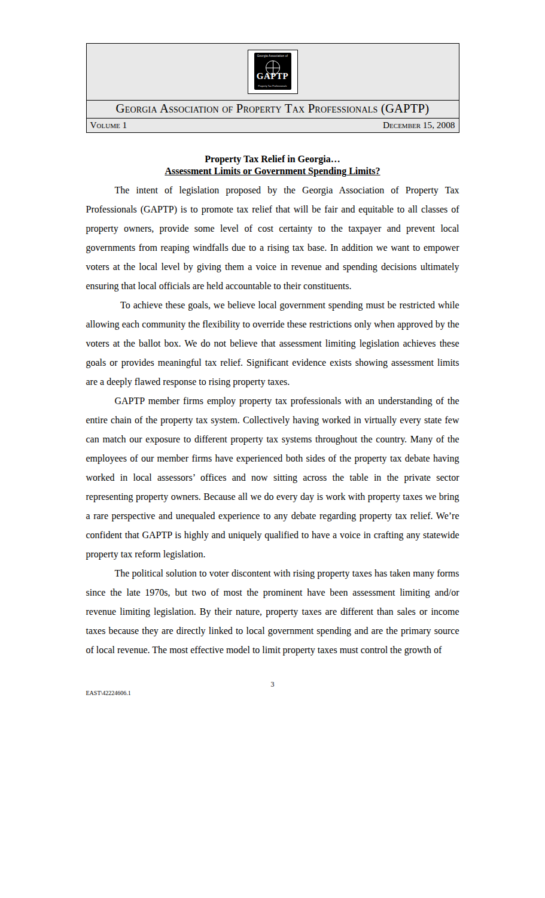Georgia Association of
GAPTP
Property Tax Professionals
Georgia Association of Property Tax Professionals (GAPTP)
Volume 1 December 15, 2008
Property Tax Relief in Georgia… Assessment Limits or Government Spending Limits?
The intent of legislation proposed by the Georgia Association of Property Tax Professionals (GAPTP) is to promote tax relief that will be fair and equitable to all classes of property owners, provide some level of cost certainty to the taxpayer and prevent local governments from reaping windfalls due to a rising tax base. In addition we want to empower voters at the local level by giving them a voice in revenue and spending decisions ultimately ensuring that local officials are held accountable to their constituents.
To achieve these goals, we believe local government spending must be restricted while allowing each community the flexibility to override these restrictions only when approved by the voters at the ballot box. We do not believe that assessment limiting legislation achieves these goals or provides meaningful tax relief. Significant evidence exists showing assessment limits are a deeply flawed response to rising property taxes.
GAPTP member firms employ property tax professionals with an understanding of the entire chain of the property tax system. Collectively having worked in virtually every state few can match our exposure to different property tax systems throughout the country. Many of the employees of our member firms have experienced both sides of the property tax debate having worked in local assessors’ offices and now sitting across the table in the private sector representing property owners. Because all we do every day is work with property taxes we bring a rare perspective and unequaled experience to any debate regarding property tax relief. We’re confident that GAPTP is highly and uniquely qualified to have a voice in crafting any statewide property tax reform legislation.
The political solution to voter discontent with rising property taxes has taken many forms since the late 1970s, but two of most the prominent have been assessment limiting and/or revenue limiting legislation. By their nature, property taxes are different than sales or income taxes because they are directly linked to local government spending and are the primary source of local revenue. The most effective model to limit property taxes must control the growth of
3
EAST\42224606.1